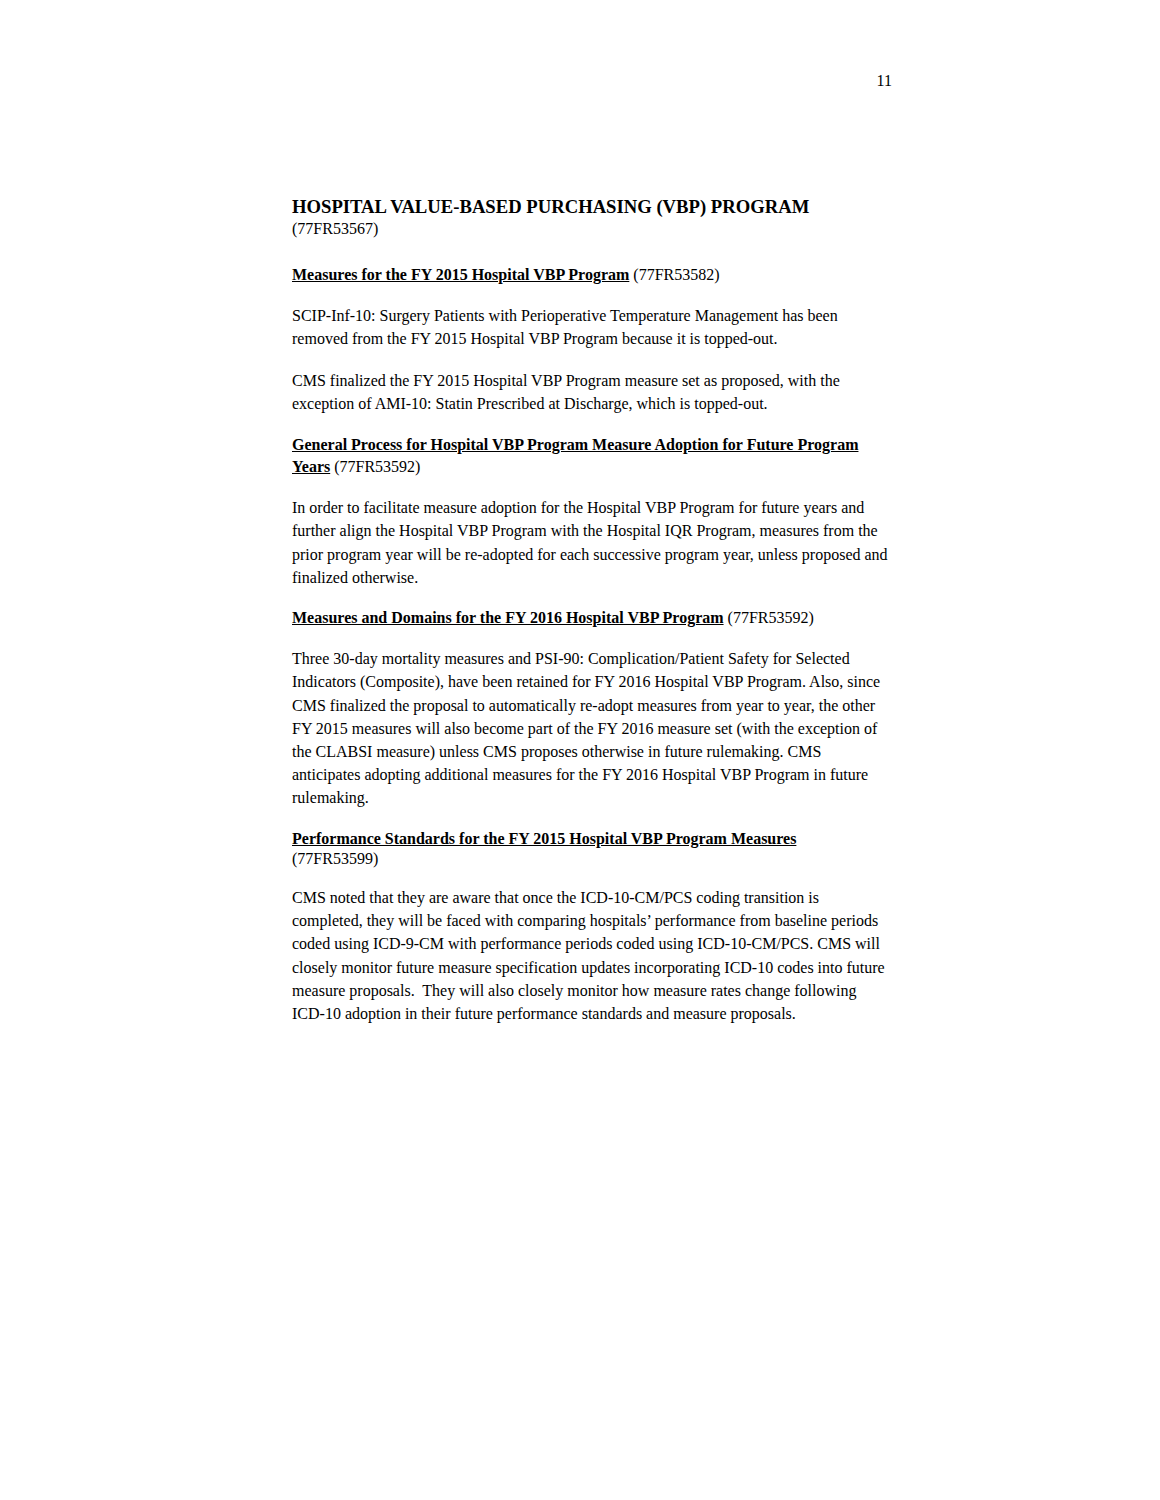11
HOSPITAL VALUE-BASED PURCHASING (VBP) PROGRAM
(77FR53567)
Measures for the FY 2015 Hospital VBP Program
(77FR53582)
SCIP-Inf-10: Surgery Patients with Perioperative Temperature Management has been removed from the FY 2015 Hospital VBP Program because it is topped-out.
CMS finalized the FY 2015 Hospital VBP Program measure set as proposed, with the exception of AMI-10: Statin Prescribed at Discharge, which is topped-out.
General Process for Hospital VBP Program Measure Adoption for Future Program Years
(77FR53592)
In order to facilitate measure adoption for the Hospital VBP Program for future years and further align the Hospital VBP Program with the Hospital IQR Program, measures from the prior program year will be re-adopted for each successive program year, unless proposed and finalized otherwise.
Measures and Domains for the FY 2016 Hospital VBP Program
(77FR53592)
Three 30-day mortality measures and PSI-90: Complication/Patient Safety for Selected Indicators (Composite), have been retained for FY 2016 Hospital VBP Program. Also, since CMS finalized the proposal to automatically re-adopt measures from year to year, the other FY 2015 measures will also become part of the FY 2016 measure set (with the exception of the CLABSI measure) unless CMS proposes otherwise in future rulemaking. CMS anticipates adopting additional measures for the FY 2016 Hospital VBP Program in future rulemaking.
Performance Standards for the FY 2015 Hospital VBP Program Measures
(77FR53599)
CMS noted that they are aware that once the ICD-10-CM/PCS coding transition is completed, they will be faced with comparing hospitals’ performance from baseline periods coded using ICD-9-CM with performance periods coded using ICD-10-CM/PCS. CMS will closely monitor future measure specification updates incorporating ICD-10 codes into future measure proposals. They will also closely monitor how measure rates change following ICD-10 adoption in their future performance standards and measure proposals.